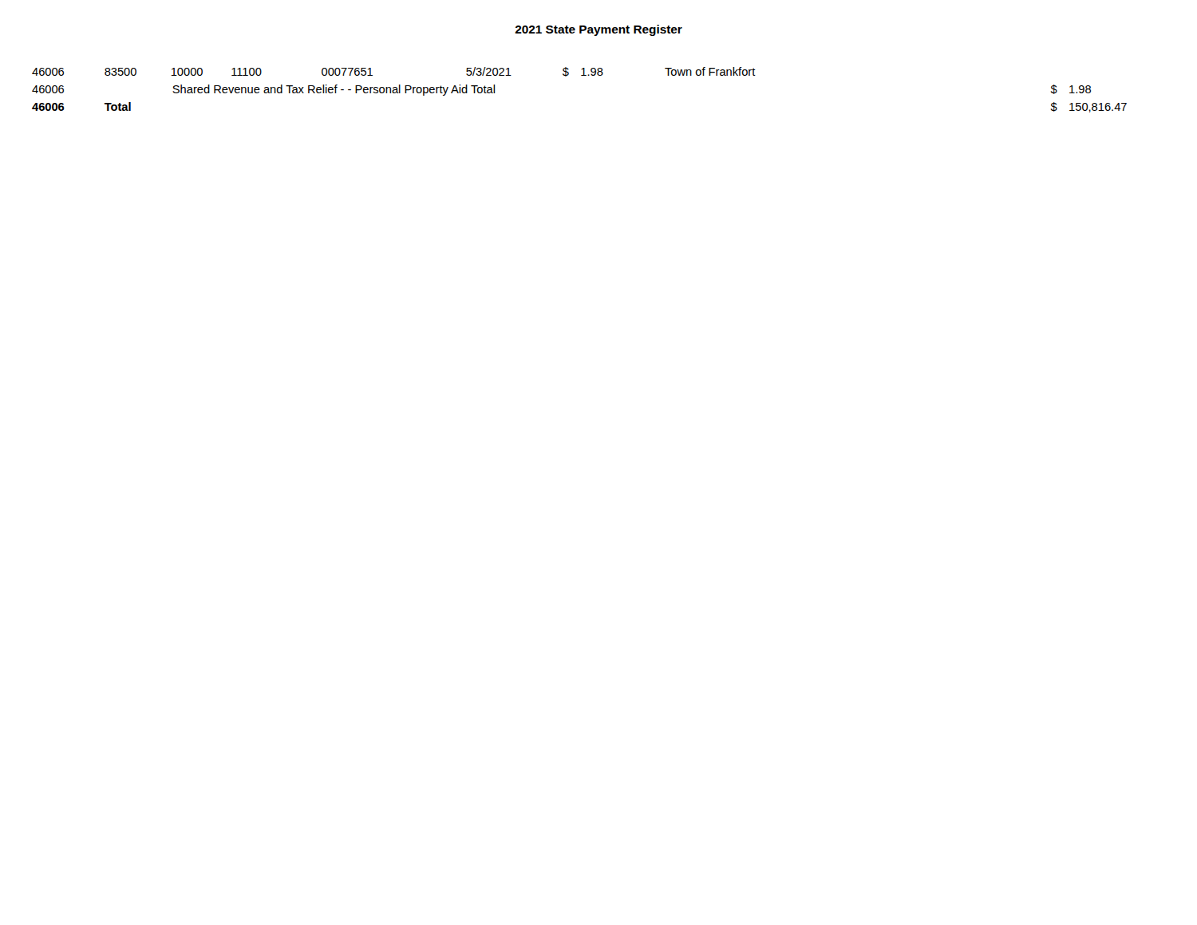2021 State Payment Register
| 46006 | 83500 | 10000 | 11100 | 00077651 | 5/3/2021 | $ | 1.98 | Town of Frankfort | | | |
| 46006 | Shared Revenue and Tax Relief - - Personal Property Aid Total | | $ | 1.98 |
| 46006 | Total | | $ | 150,816.47 |